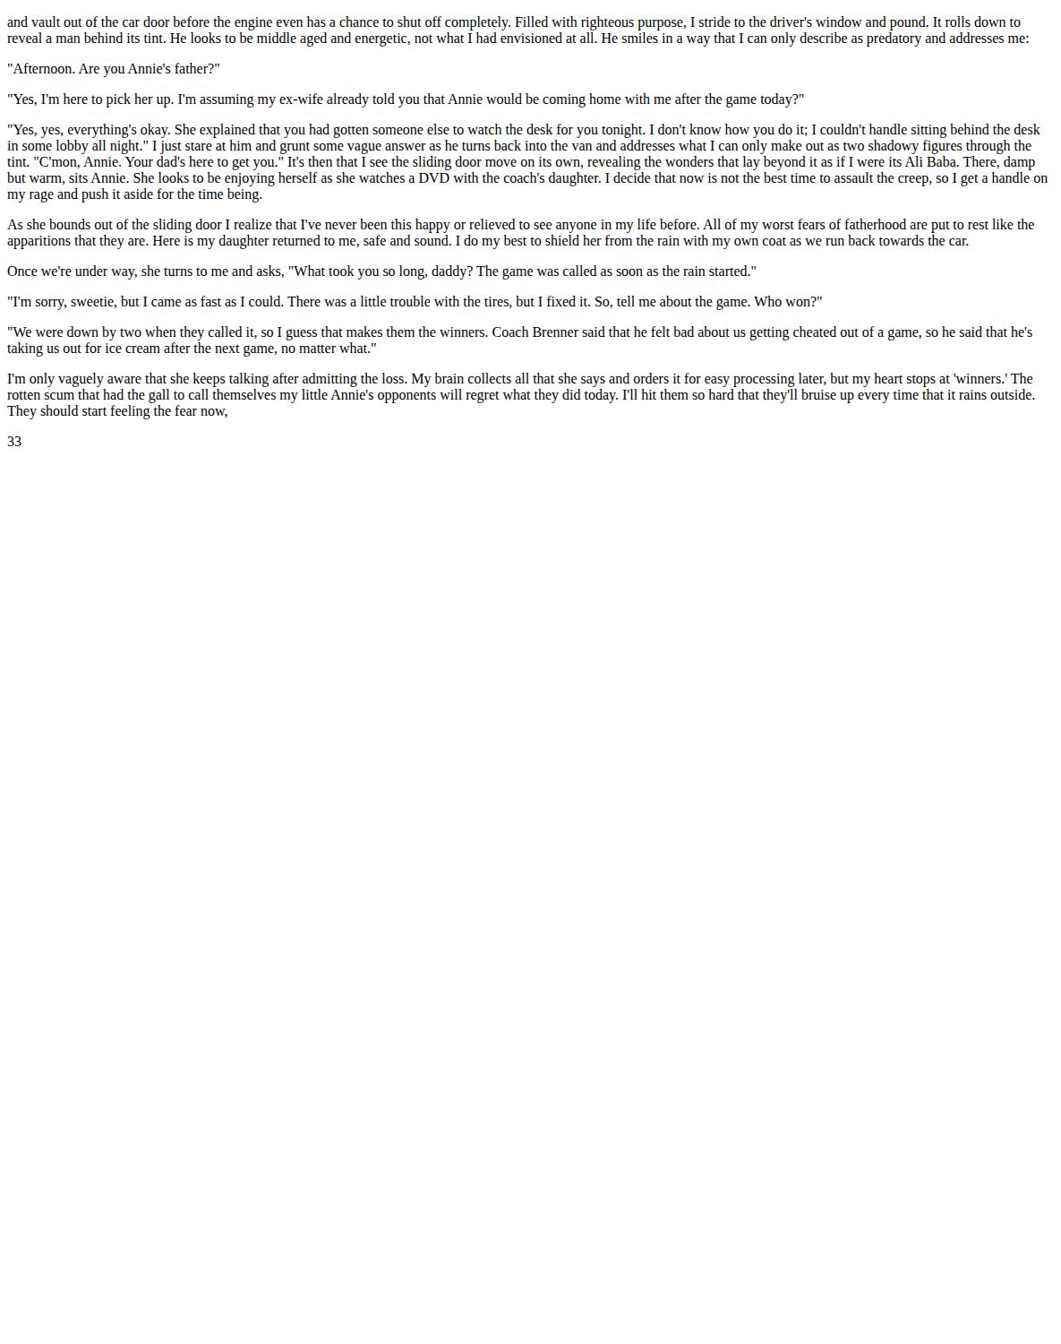and vault out of the car door before the engine even has a chance to shut off completely. Filled with righteous purpose, I stride to the driver's window and pound. It rolls down to reveal a man behind its tint. He looks to be middle aged and energetic, not what I had envisioned at all. He smiles in a way that I can only describe as predatory and addresses me:
"Afternoon. Are you Annie's father?"
"Yes, I'm here to pick her up. I'm assuming my ex-wife already told you that Annie would be coming home with me after the game today?"
"Yes, yes, everything's okay. She explained that you had gotten someone else to watch the desk for you tonight. I don't know how you do it; I couldn't handle sitting behind the desk in some lobby all night." I just stare at him and grunt some vague answer as he turns back into the van and addresses what I can only make out as two shadowy figures through the tint. "C'mon, Annie. Your dad's here to get you." It's then that I see the sliding door move on its own, revealing the wonders that lay beyond it as if I were its Ali Baba. There, damp but warm, sits Annie. She looks to be enjoying herself as she watches a DVD with the coach's daughter. I decide that now is not the best time to assault the creep, so I get a handle on my rage and push it aside for the time being.
As she bounds out of the sliding door I realize that I've never been this happy or relieved to see anyone in my life before. All of my worst fears of fatherhood are put to rest like the apparitions that they are. Here is my daughter returned to me, safe and sound. I do my best to shield her from the rain with my own coat as we run back towards the car.
Once we're under way, she turns to me and asks, "What took you so long, daddy? The game was called as soon as the rain started."
"I'm sorry, sweetie, but I came as fast as I could. There was a little trouble with the tires, but I fixed it. So, tell me about the game. Who won?"
"We were down by two when they called it, so I guess that makes them the winners. Coach Brenner said that he felt bad about us getting cheated out of a game, so he said that he's taking us out for ice cream after the next game, no matter what."
I'm only vaguely aware that she keeps talking after admitting the loss. My brain collects all that she says and orders it for easy processing later, but my heart stops at 'winners.' The rotten scum that had the gall to call themselves my little Annie's opponents will regret what they did today. I'll hit them so hard that they'll bruise up every time that it rains outside. They should start feeling the fear now,
33